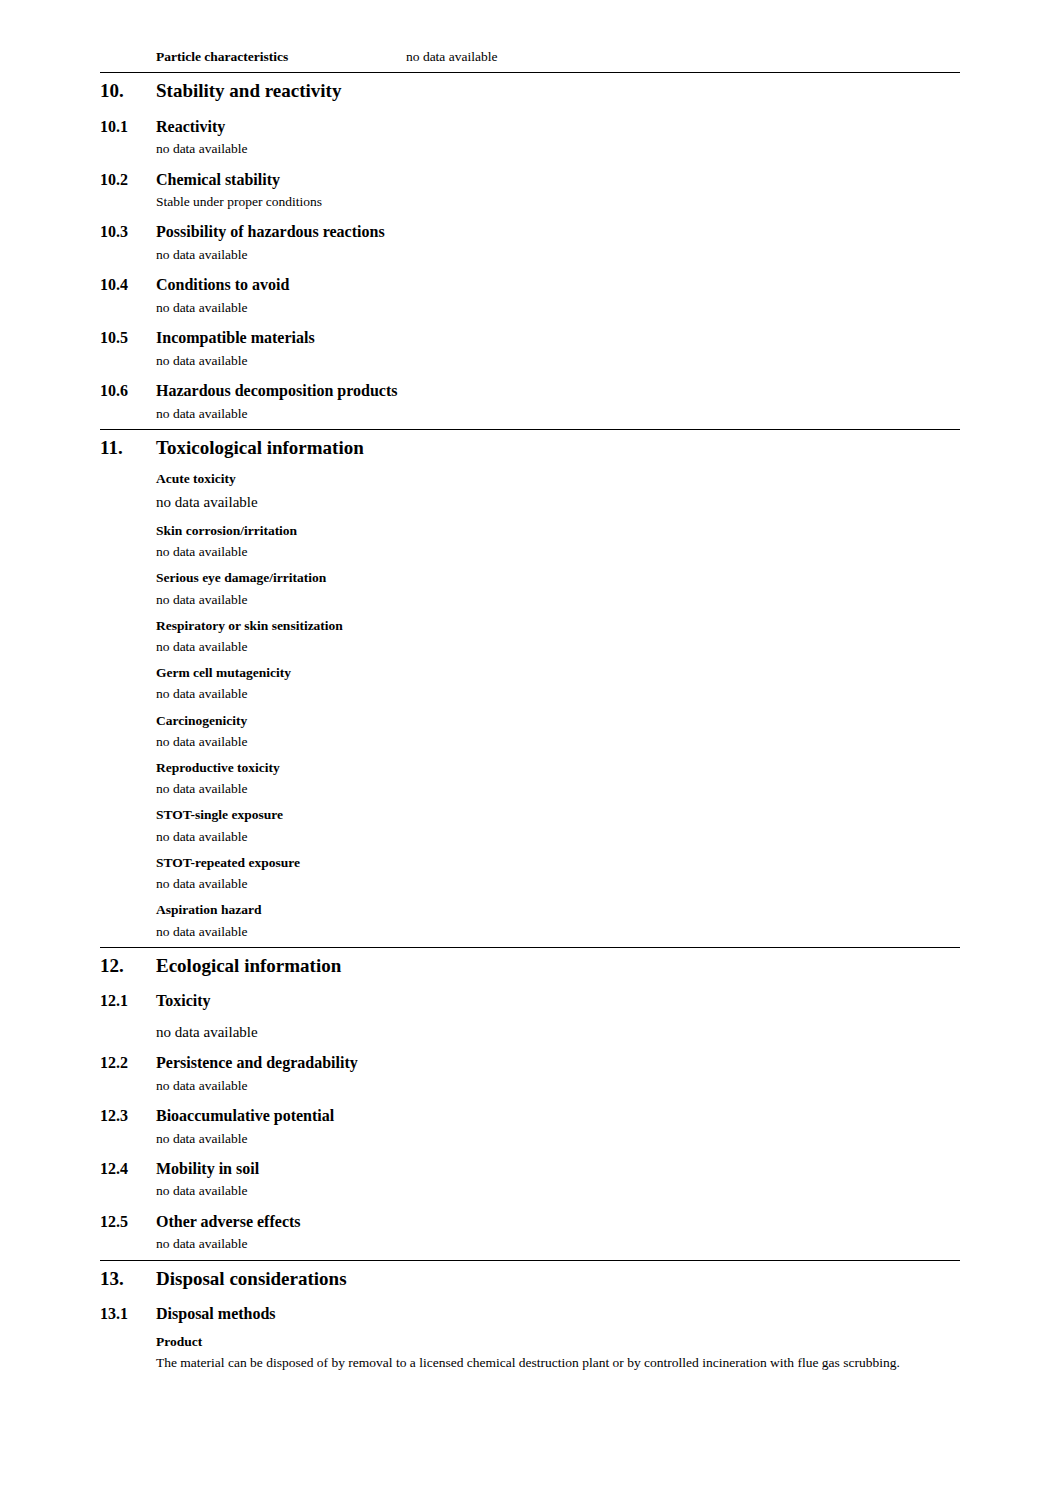Particle characteristics no data available
10. Stability and reactivity
10.1 Reactivity
no data available
10.2 Chemical stability
Stable under proper conditions
10.3 Possibility of hazardous reactions
no data available
10.4 Conditions to avoid
no data available
10.5 Incompatible materials
no data available
10.6 Hazardous decomposition products
no data available
11. Toxicological information
Acute toxicity
no data available
Skin corrosion/irritation
no data available
Serious eye damage/irritation
no data available
Respiratory or skin sensitization
no data available
Germ cell mutagenicity
no data available
Carcinogenicity
no data available
Reproductive toxicity
no data available
STOT-single exposure
no data available
STOT-repeated exposure
no data available
Aspiration hazard
no data available
12. Ecological information
12.1 Toxicity
no data available
12.2 Persistence and degradability
no data available
12.3 Bioaccumulative potential
no data available
12.4 Mobility in soil
no data available
12.5 Other adverse effects
no data available
13. Disposal considerations
13.1 Disposal methods
Product
The material can be disposed of by removal to a licensed chemical destruction plant or by controlled incineration with flue gas scrubbing.